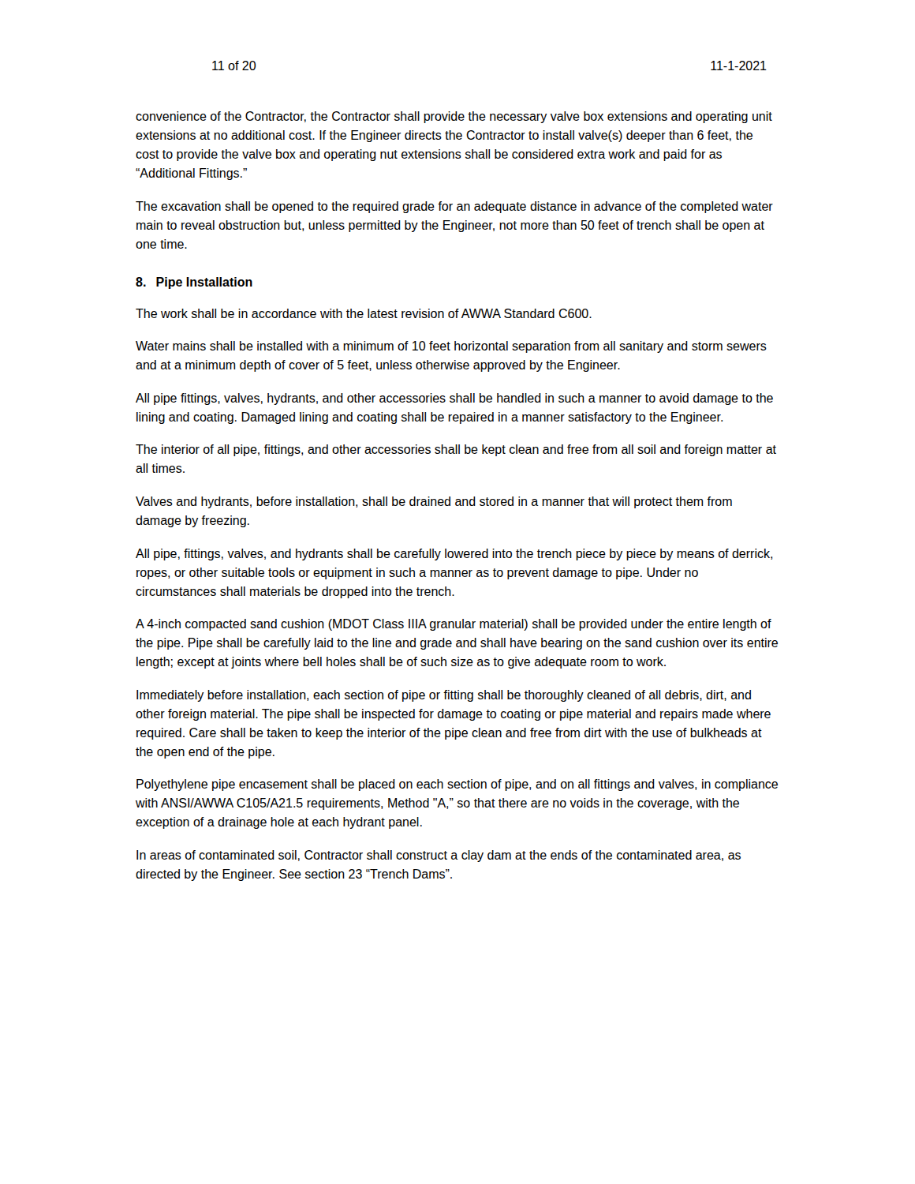11 of 20 11-1-2021
convenience of the Contractor, the Contractor shall provide the necessary valve box extensions and operating unit extensions at no additional cost. If the Engineer directs the Contractor to install valve(s) deeper than 6 feet, the cost to provide the valve box and operating nut extensions shall be considered extra work and paid for as “Additional Fittings.”
The excavation shall be opened to the required grade for an adequate distance in advance of the completed water main to reveal obstruction but, unless permitted by the Engineer, not more than 50 feet of trench shall be open at one time.
8. Pipe Installation
The work shall be in accordance with the latest revision of AWWA Standard C600.
Water mains shall be installed with a minimum of 10 feet horizontal separation from all sanitary and storm sewers and at a minimum depth of cover of 5 feet, unless otherwise approved by the Engineer.
All pipe fittings, valves, hydrants, and other accessories shall be handled in such a manner to avoid damage to the lining and coating. Damaged lining and coating shall be repaired in a manner satisfactory to the Engineer.
The interior of all pipe, fittings, and other accessories shall be kept clean and free from all soil and foreign matter at all times.
Valves and hydrants, before installation, shall be drained and stored in a manner that will protect them from damage by freezing.
All pipe, fittings, valves, and hydrants shall be carefully lowered into the trench piece by piece by means of derrick, ropes, or other suitable tools or equipment in such a manner as to prevent damage to pipe. Under no circumstances shall materials be dropped into the trench.
A 4-inch compacted sand cushion (MDOT Class IIIA granular material) shall be provided under the entire length of the pipe. Pipe shall be carefully laid to the line and grade and shall have bearing on the sand cushion over its entire length; except at joints where bell holes shall be of such size as to give adequate room to work.
Immediately before installation, each section of pipe or fitting shall be thoroughly cleaned of all debris, dirt, and other foreign material. The pipe shall be inspected for damage to coating or pipe material and repairs made where required. Care shall be taken to keep the interior of the pipe clean and free from dirt with the use of bulkheads at the open end of the pipe.
Polyethylene pipe encasement shall be placed on each section of pipe, and on all fittings and valves, in compliance with ANSI/AWWA C105/A21.5 requirements, Method "A,” so that there are no voids in the coverage, with the exception of a drainage hole at each hydrant panel.
In areas of contaminated soil, Contractor shall construct a clay dam at the ends of the contaminated area, as directed by the Engineer. See section 23 “Trench Dams”.